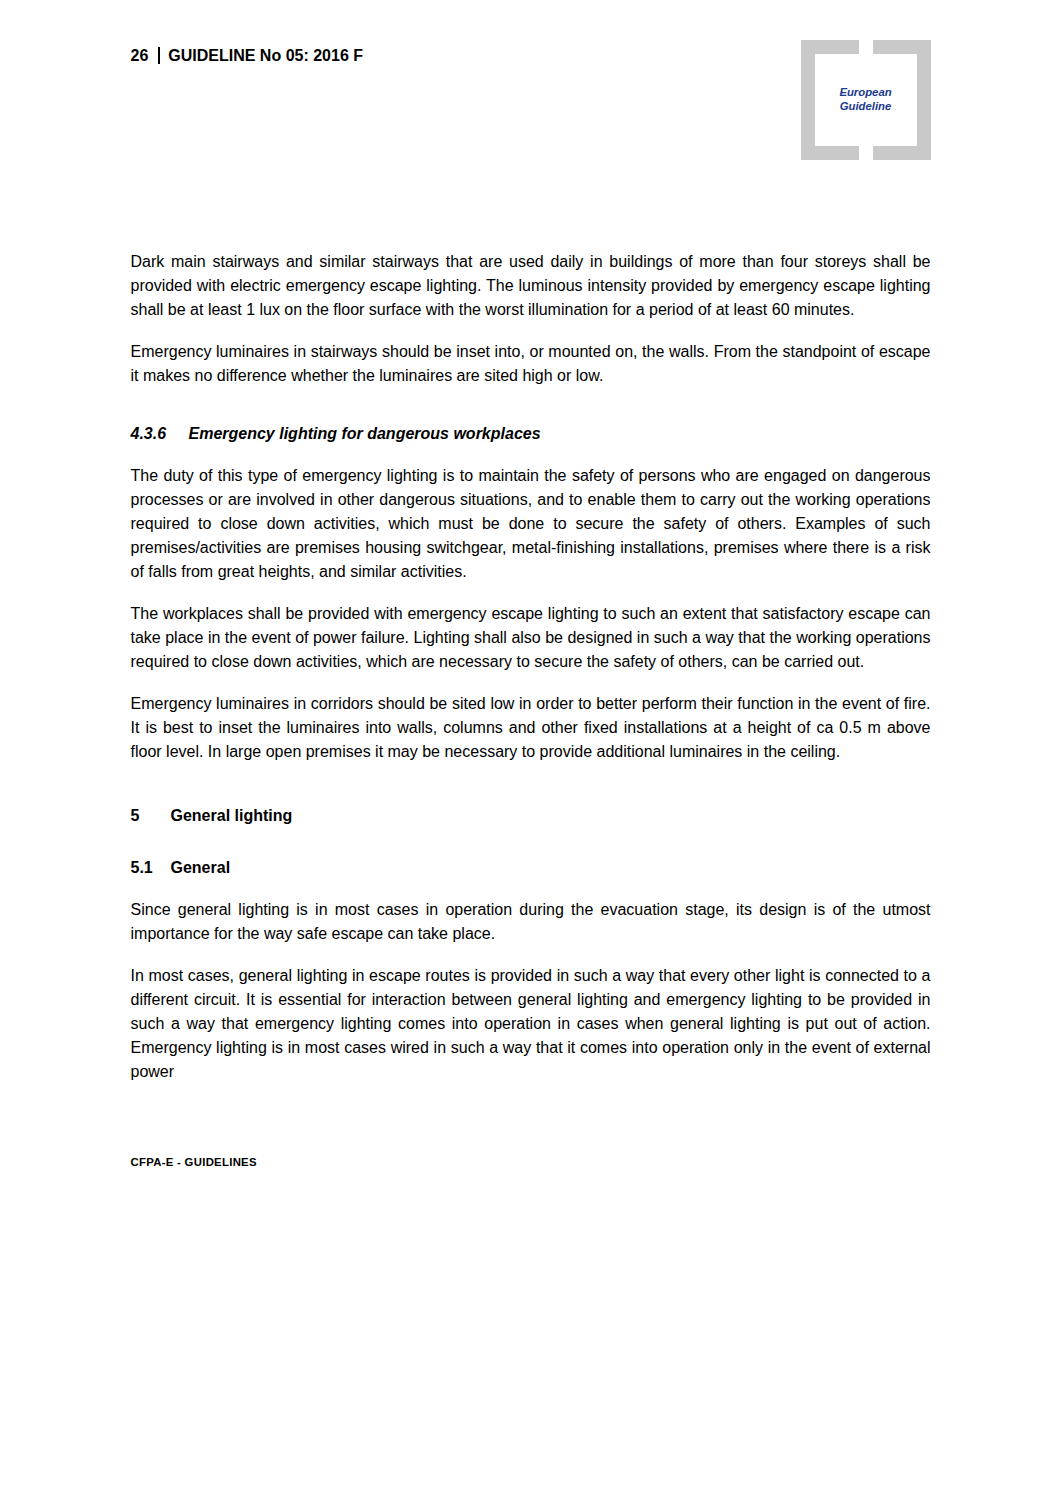26 GUIDELINE No 05: 2016 F
European
Guideline
Dark main stairways and similar stairways that are used daily in buildings of more than four storeys shall be provided with electric emergency escape lighting. The luminous intensity provided by emergency escape lighting shall be at least 1 lux on the floor surface with the worst illumination for a period of at least 60 minutes.
Emergency luminaires in stairways should be inset into, or mounted on, the walls. From the standpoint of escape it makes no difference whether the luminaires are sited high or low.
4.3.6 Emergency lighting for dangerous workplaces
The duty of this type of emergency lighting is to maintain the safety of persons who are engaged on dangerous processes or are involved in other dangerous situations, and to enable them to carry out the working operations required to close down activities, which must be done to secure the safety of others. Examples of such premises/activities are premises housing switchgear, metal-finishing installations, premises where there is a risk of falls from great heights, and similar activities.
The workplaces shall be provided with emergency escape lighting to such an extent that satisfactory escape can take place in the event of power failure. Lighting shall also be designed in such a way that the working operations required to close down activities, which are necessary to secure the safety of others, can be carried out.
Emergency luminaires in corridors should be sited low in order to better perform their function in the event of fire. It is best to inset the luminaires into walls, columns and other fixed installations at a height of ca 0.5 m above floor level. In large open premises it may be necessary to provide additional luminaires in the ceiling.
5 General lighting
5.1 General
Since general lighting is in most cases in operation during the evacuation stage, its design is of the utmost importance for the way safe escape can take place.
In most cases, general lighting in escape routes is provided in such a way that every other light is connected to a different circuit. It is essential for interaction between general lighting and emergency lighting to be provided in such a way that emergency lighting comes into operation in cases when general lighting is put out of action. Emergency lighting is in most cases wired in such a way that it comes into operation only in the event of external power
CFPA-E - GUIDELINES